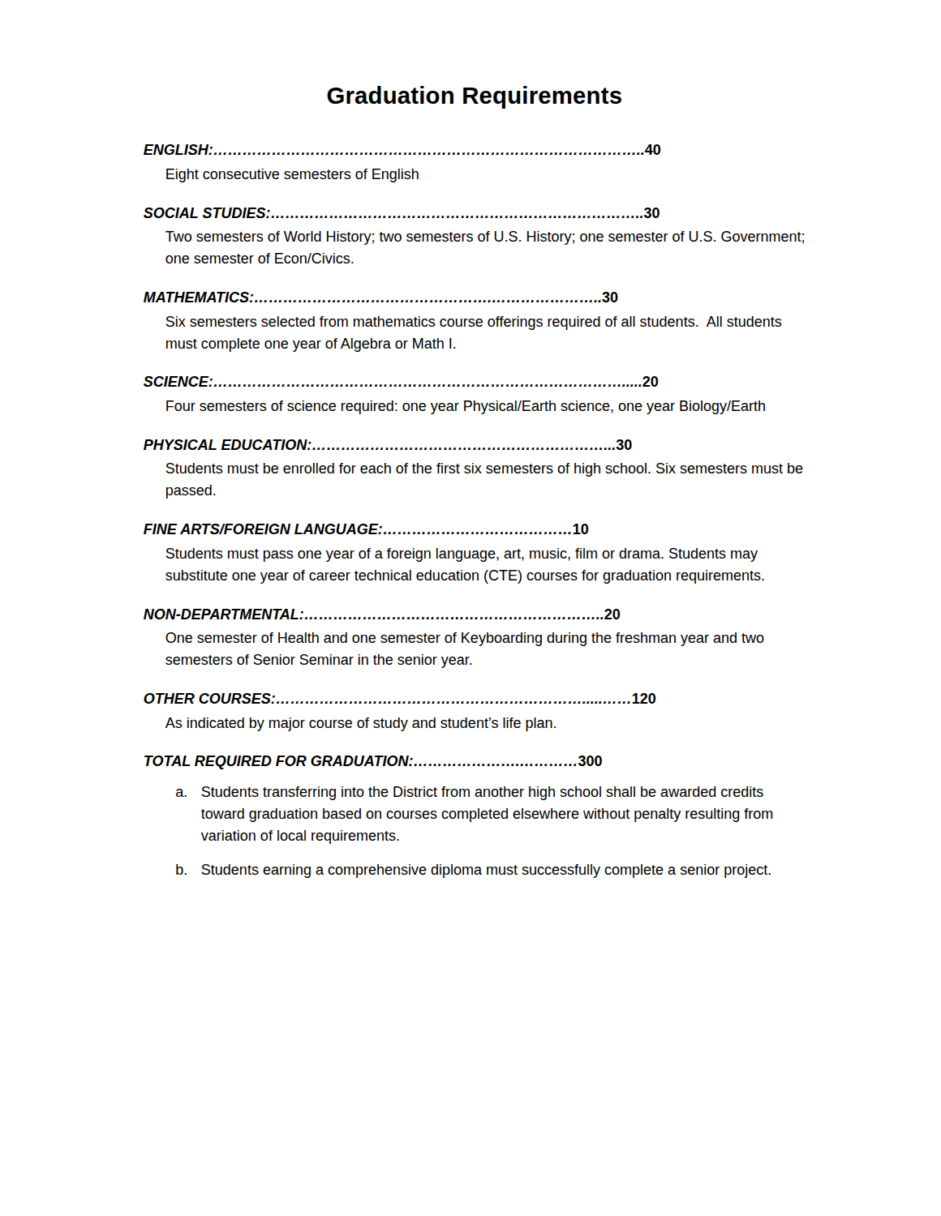Graduation Requirements
ENGLISH:……………………………………………………………………………..40
Eight consecutive semesters of English
SOCIAL STUDIES:…………………………………………………………………..30
Two semesters of World History; two semesters of U.S. History; one semester of U.S. Government; one semester of Econ/Civics.
MATHEMATICS:………………………………………….…………………..30
Six semesters selected from mathematics course offerings required of all students. All students must complete one year of Algebra or Math I.
SCIENCE:………………………………………………………………………….....20
Four semesters of science required: one year Physical/Earth science, one year Biology/Earth
PHYSICAL EDUCATION:……………………………………………………...30
Students must be enrolled for each of the first six semesters of high school. Six semesters must be passed.
FINE ARTS/FOREIGN LANGUAGE:…………………………………10
Students must pass one year of a foreign language, art, music, film or drama. Students may substitute one year of career technical education (CTE) courses for graduation requirements.
NON-DEPARTMENTAL:……………………………………………………..20
One semester of Health and one semester of Keyboarding during the freshman year and two semesters of Senior Seminar in the senior year.
OTHER COURSES:……………………………………………………….....……120
As indicated by major course of study and student’s life plan.
TOTAL REQUIRED FOR GRADUATION:………………….…………300
Students transferring into the District from another high school shall be awarded credits toward graduation based on courses completed elsewhere without penalty resulting from variation of local requirements.
Students earning a comprehensive diploma must successfully complete a senior project.